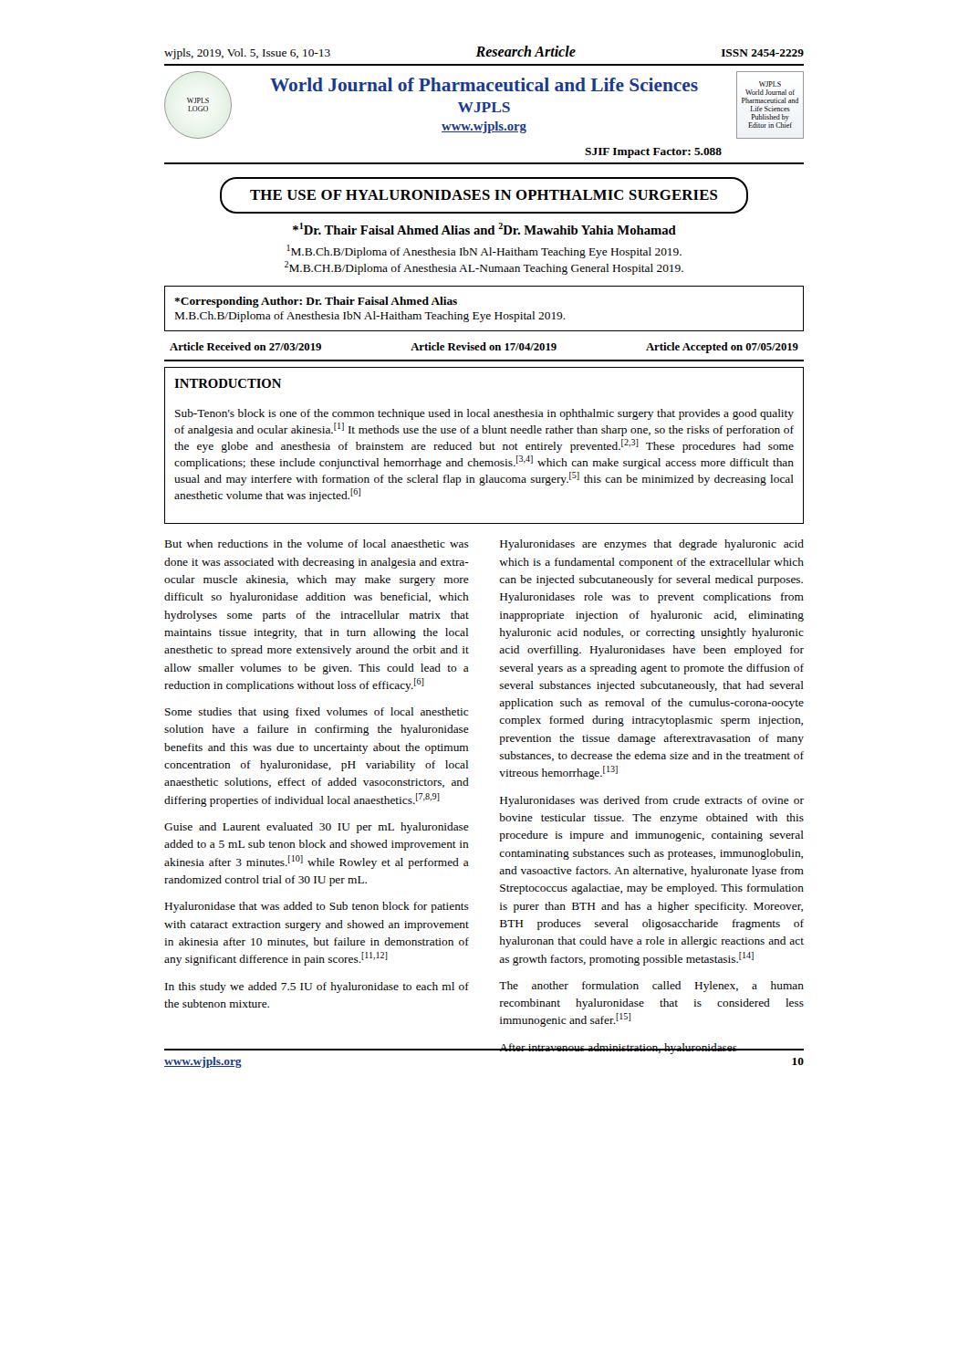wjpls, 2019, Vol. 5, Issue 6, 10-13 Research Article ISSN 2454-2229
WJPLS
LOGO
World Journal of Pharmaceutical and Life Sciences
WJPLS
www.wjpls.org
WJPLS
World Journal of Pharmaceutical and Life Sciences
Published by
Editor in Chief
SJIF Impact Factor: 5.088
THE USE OF HYALURONIDASES IN OPHTHALMIC SURGERIES
*1Dr. Thair Faisal Ahmed Alias and 2Dr. Mawahib Yahia Mohamad
1M.B.Ch.B/Diploma of Anesthesia IbN Al-Haitham Teaching Eye Hospital 2019.
2M.B.CH.B/Diploma of Anesthesia AL-Numaan Teaching General Hospital 2019.
*Corresponding Author: Dr. Thair Faisal Ahmed Alias
M.B.Ch.B/Diploma of Anesthesia IbN Al-Haitham Teaching Eye Hospital 2019.
Article Received on 27/03/2019 Article Revised on 17/04/2019 Article Accepted on 07/05/2019
INTRODUCTION
Sub-Tenon's block is one of the common technique used in local anesthesia in ophthalmic surgery that provides a good quality of analgesia and ocular akinesia.[1] It methods use the use of a blunt needle rather than sharp one, so the risks of perforation of the eye globe and anesthesia of brainstem are reduced but not entirely prevented.[2,3] These procedures had some complications; these include conjunctival hemorrhage and chemosis.[3,4] which can make surgical access more difficult than usual and may interfere with formation of the scleral flap in glaucoma surgery.[5] this can be minimized by decreasing local anesthetic volume that was injected.[6]
But when reductions in the volume of local anaesthetic was done it was associated with decreasing in analgesia and extra-ocular muscle akinesia, which may make surgery more difficult so hyaluronidase addition was beneficial, which hydrolyses some parts of the intracellular matrix that maintains tissue integrity, that in turn allowing the local anesthetic to spread more extensively around the orbit and it allow smaller volumes to be given. This could lead to a reduction in complications without loss of efficacy.[6]
Some studies that using fixed volumes of local anesthetic solution have a failure in confirming the hyaluronidase benefits and this was due to uncertainty about the optimum concentration of hyaluronidase, pH variability of local anaesthetic solutions, effect of added vasoconstrictors, and differing properties of individual local anaesthetics.[7,8,9]
Guise and Laurent evaluated 30 IU per mL hyaluronidase added to a 5 mL sub tenon block and showed improvement in akinesia after 3 minutes.[10] while Rowley et al performed a randomized control trial of 30 IU per mL.
Hyaluronidase that was added to Sub tenon block for patients with cataract extraction surgery and showed an improvement in akinesia after 10 minutes, but failure in demonstration of any significant difference in pain scores.[11,12]
In this study we added 7.5 IU of hyaluronidase to each ml of the subtenon mixture.
Hyaluronidases are enzymes that degrade hyaluronic acid which is a fundamental component of the extracellular which can be injected subcutaneously for several medical purposes. Hyaluronidases role was to prevent complications from inappropriate injection of hyaluronic acid, eliminating hyaluronic acid nodules, or correcting unsightly hyaluronic acid overfilling. Hyaluronidases have been employed for several years as a spreading agent to promote the diffusion of several substances injected subcutaneously, that had several application such as removal of the cumulus-corona-oocyte complex formed during intracytoplasmic sperm injection, prevention the tissue damage afterextravasation of many substances, to decrease the edema size and in the treatment of vitreous hemorrhage.[13]
Hyaluronidases was derived from crude extracts of ovine or bovine testicular tissue. The enzyme obtained with this procedure is impure and immunogenic, containing several contaminating substances such as proteases, immunoglobulin, and vasoactive factors. An alternative, hyaluronate lyase from Streptococcus agalactiae, may be employed. This formulation is purer than BTH and has a higher specificity. Moreover, BTH produces several oligosaccharide fragments of hyaluronan that could have a role in allergic reactions and act as growth factors, promoting possible metastasis.[14]
The another formulation called Hylenex, a human recombinant hyaluronidase that is considered less immunogenic and safer.[15]
After intravenous administration, hyaluronidases
www.wjpls.org 10